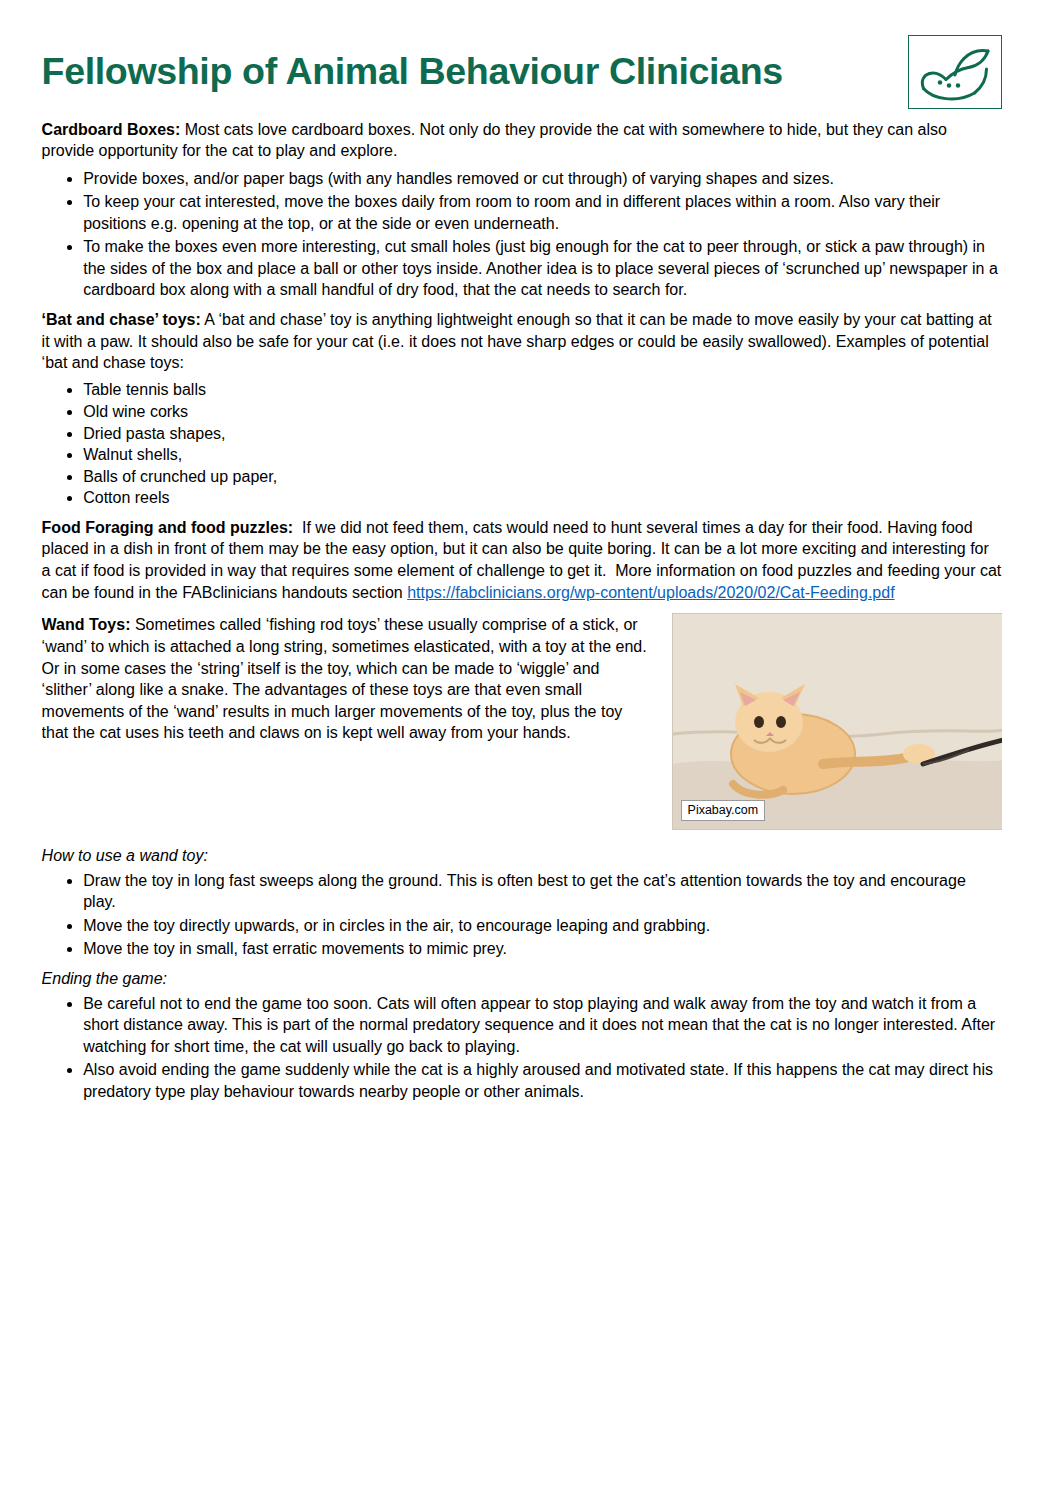Fellowship of Animal Behaviour Clinicians
Cardboard Boxes: Most cats love cardboard boxes. Not only do they provide the cat with somewhere to hide, but they can also provide opportunity for the cat to play and explore.
Provide boxes, and/or paper bags (with any handles removed or cut through) of varying shapes and sizes.
To keep your cat interested, move the boxes daily from room to room and in different places within a room. Also vary their positions e.g. opening at the top, or at the side or even underneath.
To make the boxes even more interesting, cut small holes (just big enough for the cat to peer through, or stick a paw through) in the sides of the box and place a ball or other toys inside. Another idea is to place several pieces of ‘scrunched up’ newspaper in a cardboard box along with a small handful of dry food, that the cat needs to search for.
‘Bat and chase’ toys: A ‘bat and chase’ toy is anything lightweight enough so that it can be made to move easily by your cat batting at it with a paw. It should also be safe for your cat (i.e. it does not have sharp edges or could be easily swallowed). Examples of potential ‘bat and chase toys:
Table tennis balls
Old wine corks
Dried pasta shapes,
Walnut shells,
Balls of crunched up paper,
Cotton reels
Food Foraging and food puzzles: If we did not feed them, cats would need to hunt several times a day for their food. Having food placed in a dish in front of them may be the easy option, but it can also be quite boring. It can be a lot more exciting and interesting for a cat if food is provided in way that requires some element of challenge to get it. More information on food puzzles and feeding your cat can be found in the FABclinicians handouts section https://fabclinicians.org/wp-content/uploads/2020/02/Cat-Feeding.pdf
Pixabay.com
Wand Toys: Sometimes called ‘fishing rod toys’ these usually comprise of a stick, or ‘wand’ to which is attached a long string, sometimes elasticated, with a toy at the end. Or in some cases the ‘string’ itself is the toy, which can be made to ‘wiggle’ and ‘slither’ along like a snake. The advantages of these toys are that even small movements of the ‘wand’ results in much larger movements of the toy, plus the toy that the cat uses his teeth and claws on is kept well away from your hands.
How to use a wand toy:
Draw the toy in long fast sweeps along the ground. This is often best to get the cat’s attention towards the toy and encourage play.
Move the toy directly upwards, or in circles in the air, to encourage leaping and grabbing.
Move the toy in small, fast erratic movements to mimic prey.
Ending the game:
Be careful not to end the game too soon. Cats will often appear to stop playing and walk away from the toy and watch it from a short distance away. This is part of the normal predatory sequence and it does not mean that the cat is no longer interested. After watching for short time, the cat will usually go back to playing.
Also avoid ending the game suddenly while the cat is a highly aroused and motivated state. If this happens the cat may direct his predatory type play behaviour towards nearby people or other animals.